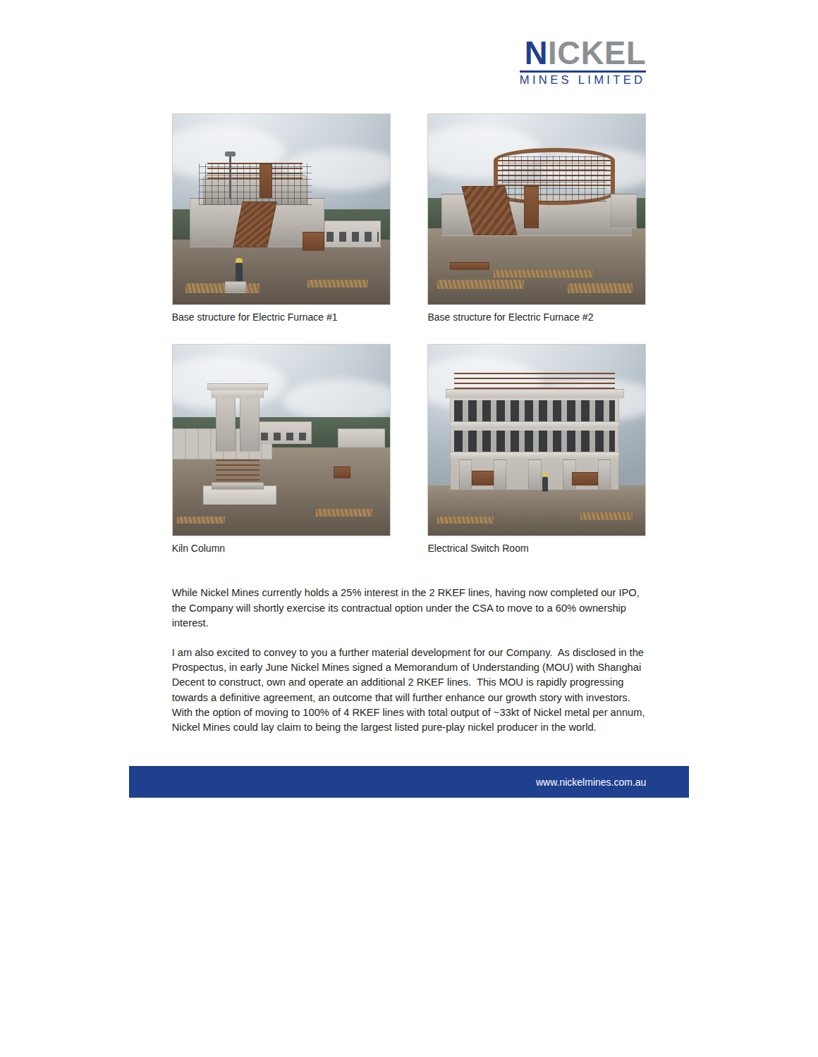NICKEL
MINES LIMITED
Base structure for Electric Furnace #1
Base structure for Electric Furnace #2
Kiln Column
Electrical Switch Room
While Nickel Mines currently holds a 25% interest in the 2 RKEF lines, having now completed our IPO, the Company will shortly exercise its contractual option under the CSA to move to a 60% ownership interest.
I am also excited to convey to you a further material development for our Company. As disclosed in the Prospectus, in early June Nickel Mines signed a Memorandum of Understanding (MOU) with Shanghai Decent to construct, own and operate an additional 2 RKEF lines. This MOU is rapidly progressing towards a definitive agreement, an outcome that will further enhance our growth story with investors. With the option of moving to 100% of 4 RKEF lines with total output of ~33kt of Nickel metal per annum, Nickel Mines could lay claim to being the largest listed pure-play nickel producer in the world.
www.nickelmines.com.au